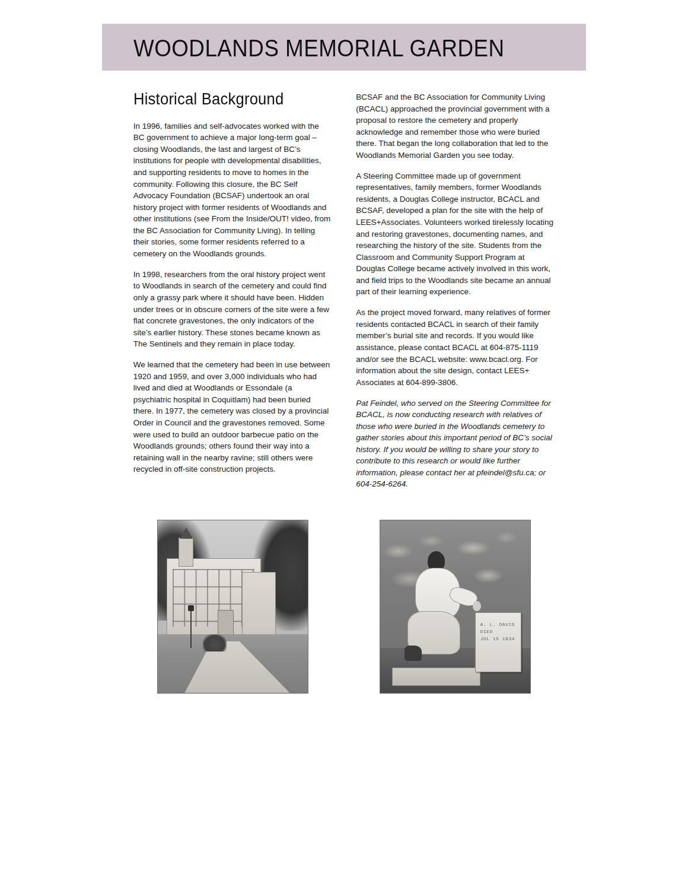Woodlands Memorial Garden
Historical Background
In 1996, families and self-advocates worked with the BC government to achieve a major long-term goal – closing Woodlands, the last and largest of BC’s institutions for people with developmental disabilities, and supporting residents to move to homes in the community. Following this closure, the BC Self Advocacy Foundation (BCSAF) undertook an oral history project with former residents of Woodlands and other institutions (see From the Inside/OUT! video, from the BC Association for Community Living). In telling their stories, some former residents referred to a cemetery on the Woodlands grounds.
In 1998, researchers from the oral history project went to Woodlands in search of the cemetery and could find only a grassy park where it should have been. Hidden under trees or in obscure corners of the site were a few flat concrete gravestones, the only indicators of the site’s earlier history. These stones became known as The Sentinels and they remain in place today.
We learned that the cemetery had been in use between 1920 and 1959, and over 3,000 individuals who had lived and died at Woodlands or Essondale (a psychiatric hospital in Coquitlam) had been buried there. In 1977, the cemetery was closed by a provincial Order in Council and the gravestones removed. Some were used to build an outdoor barbecue patio on the Woodlands grounds; others found their way into a retaining wall in the nearby ravine; still others were recycled in off-site construction projects.
BCSAF and the BC Association for Community Living (BCACL) approached the provincial government with a proposal to restore the cemetery and properly acknowledge and remember those who were buried there. That began the long collaboration that led to the Woodlands Memorial Garden you see today.
A Steering Committee made up of government representatives, family members, former Woodlands residents, a Douglas College instructor, BCACL and BCSAF, developed a plan for the site with the help of LEES+Associates. Volunteers worked tirelessly locating and restoring gravestones, documenting names, and researching the history of the site. Students from the Classroom and Community Support Program at Douglas College became actively involved in this work, and field trips to the Woodlands site became an annual part of their learning experience.
As the project moved forward, many relatives of former residents contacted BCACL in search of their family member’s burial site and records. If you would like assistance, please contact BCACL at 604-875-1119 and/or see the BCACL website: www.bcacl.org. For information about the site design, contact LEES+ Associates at 604-899-3806.
Pat Feindel, who served on the Steering Committee for BCACL, is now conducting research with relatives of those who were buried in the Woodlands cemetery to gather stories about this important period of BC’s social history. If you would be willing to share your story to contribute to this research or would like further information, please contact her at pfeindel@sfu.ca; or 604-254-6264.
A. L. DAVIS DIED JUL 15 1934